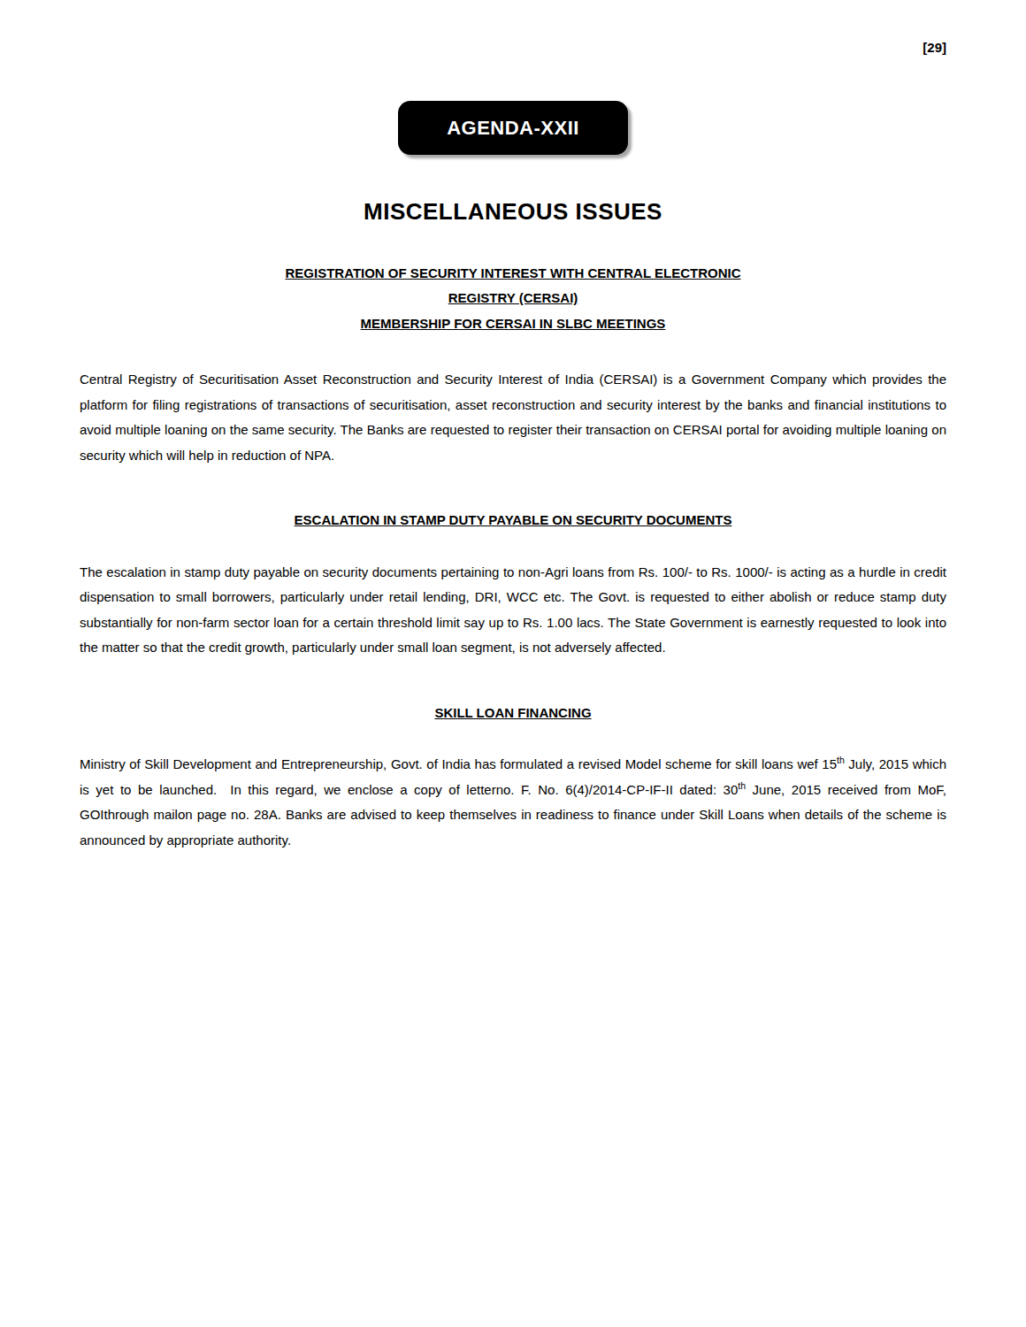[29]
AGENDA-XXII
MISCELLANEOUS ISSUES
REGISTRATION OF SECURITY INTEREST WITH CENTRAL ELECTRONIC
REGISTRY (CERSAI)
MEMBERSHIP FOR CERSAI IN SLBC MEETINGS
Central Registry of Securitisation Asset Reconstruction and Security Interest of India (CERSAI) is a Government Company which provides the platform for filing registrations of transactions of securitisation, asset reconstruction and security interest by the banks and financial institutions to avoid multiple loaning on the same security. The Banks are requested to register their transaction on CERSAI portal for avoiding multiple loaning on security which will help in reduction of NPA.
ESCALATION IN STAMP DUTY PAYABLE ON SECURITY DOCUMENTS
The escalation in stamp duty payable on security documents pertaining to non-Agri loans from Rs. 100/- to Rs. 1000/- is acting as a hurdle in credit dispensation to small borrowers, particularly under retail lending, DRI, WCC etc. The Govt. is requested to either abolish or reduce stamp duty substantially for non-farm sector loan for a certain threshold limit say up to Rs. 1.00 lacs. The State Government is earnestly requested to look into the matter so that the credit growth, particularly under small loan segment, is not adversely affected.
SKILL LOAN FINANCING
Ministry of Skill Development and Entrepreneurship, Govt. of India has formulated a revised Model scheme for skill loans wef 15th July, 2015 which is yet to be launched. In this regard, we enclose a copy of letterno. F. No. 6(4)/2014-CP-IF-II dated: 30th June, 2015 received from MoF, GOIthrough mailon page no. 28A. Banks are advised to keep themselves in readiness to finance under Skill Loans when details of the scheme is announced by appropriate authority.